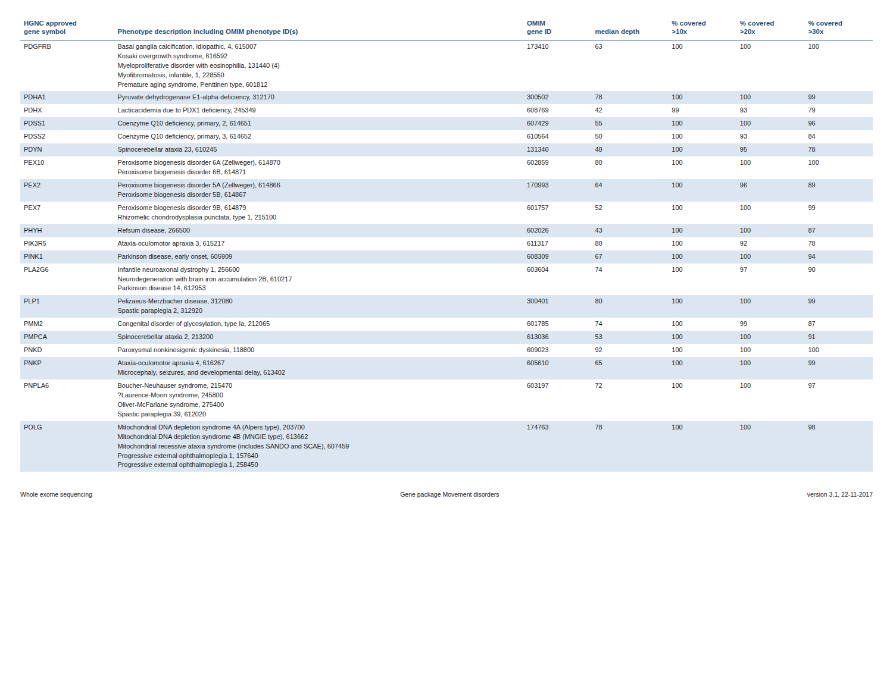| HGNC approved gene symbol | Phenotype description including OMIM phenotype ID(s) | OMIM gene ID | median depth | % covered >10x | % covered >20x | % covered >30x |
| --- | --- | --- | --- | --- | --- | --- |
| PDGFRB | Basal ganglia calcification, idiopathic, 4, 615007 Kosaki overgrowth syndrome, 616592 Myeloproliferative disorder with eosinophilia, 131440 (4) Myofibromatosis, infantile, 1, 228550 Premature aging syndrome, Penttinen type, 601812 | 173410 | 63 | 100 | 100 | 100 |
| PDHA1 | Pyruvate dehydrogenase E1-alpha deficiency, 312170 | 300502 | 78 | 100 | 100 | 99 |
| PDHX | Lacticacidemia due to PDX1 deficiency, 245349 | 608769 | 42 | 99 | 93 | 79 |
| PDSS1 | Coenzyme Q10 deficiency, primary, 2, 614651 | 607429 | 55 | 100 | 100 | 96 |
| PDSS2 | Coenzyme Q10 deficiency, primary, 3, 614652 | 610564 | 50 | 100 | 93 | 84 |
| PDYN | Spinocerebellar ataxia 23, 610245 | 131340 | 48 | 100 | 95 | 78 |
| PEX10 | Peroxisome biogenesis disorder 6A (Zellweger), 614870 Peroxisome biogenesis disorder 6B, 614871 | 602859 | 80 | 100 | 100 | 100 |
| PEX2 | Peroxisome biogenesis disorder 5A (Zellweger), 614866 Peroxisome biogenesis disorder 5B, 614867 | 170993 | 64 | 100 | 96 | 89 |
| PEX7 | Peroxisome biogenesis disorder 9B, 614879 Rhizomelic chondrodysplasia punctata, type 1, 215100 | 601757 | 52 | 100 | 100 | 99 |
| PHYH | Refsum disease, 266500 | 602026 | 43 | 100 | 100 | 87 |
| PIK3R5 | Ataxia-oculomotor apraxia 3, 615217 | 611317 | 80 | 100 | 92 | 78 |
| PINK1 | Parkinson disease, early onset, 605909 | 608309 | 67 | 100 | 100 | 94 |
| PLA2G6 | Infantile neuroaxonal dystrophy 1, 256600 Neurodegeneration with brain iron accumulation 2B, 610217 Parkinson disease 14, 612953 | 603604 | 74 | 100 | 97 | 90 |
| PLP1 | Pelizaeus-Merzbacher disease, 312080 Spastic paraplegia 2, 312920 | 300401 | 80 | 100 | 100 | 99 |
| PMM2 | Congenital disorder of glycosylation, type Ia, 212065 | 601785 | 74 | 100 | 99 | 87 |
| PMPCA | Spinocerebellar ataxia 2, 213200 | 613036 | 53 | 100 | 100 | 91 |
| PNKD | Paroxysmal nonkinesigenic dyskinesia, 118800 | 609023 | 92 | 100 | 100 | 100 |
| PNKP | Ataxia-oculomotor apraxia 4, 616267 Microcephaly, seizures, and developmental delay, 613402 | 605610 | 65 | 100 | 100 | 99 |
| PNPLA6 | Boucher-Neuhauser syndrome, 215470 ?Laurence-Moon syndrome, 245800 Oliver-McFarlane syndrome, 275400 Spastic paraplegia 39, 612020 | 603197 | 72 | 100 | 100 | 97 |
| POLG | Mitochondrial DNA depletion syndrome 4A (Alpers type), 203700 Mitochondrial DNA depletion syndrome 4B (MNGIE type), 613662 Mitochondrial recessive ataxia syndrome (includes SANDO and SCAE), 607459 Progressive external ophthalmoplegia 1, 157640 Progressive external ophthalmoplegia 1, 258450 | 174763 | 78 | 100 | 100 | 98 |
Whole exome sequencing
Gene package Movement disorders
version 3.1, 22-11-2017